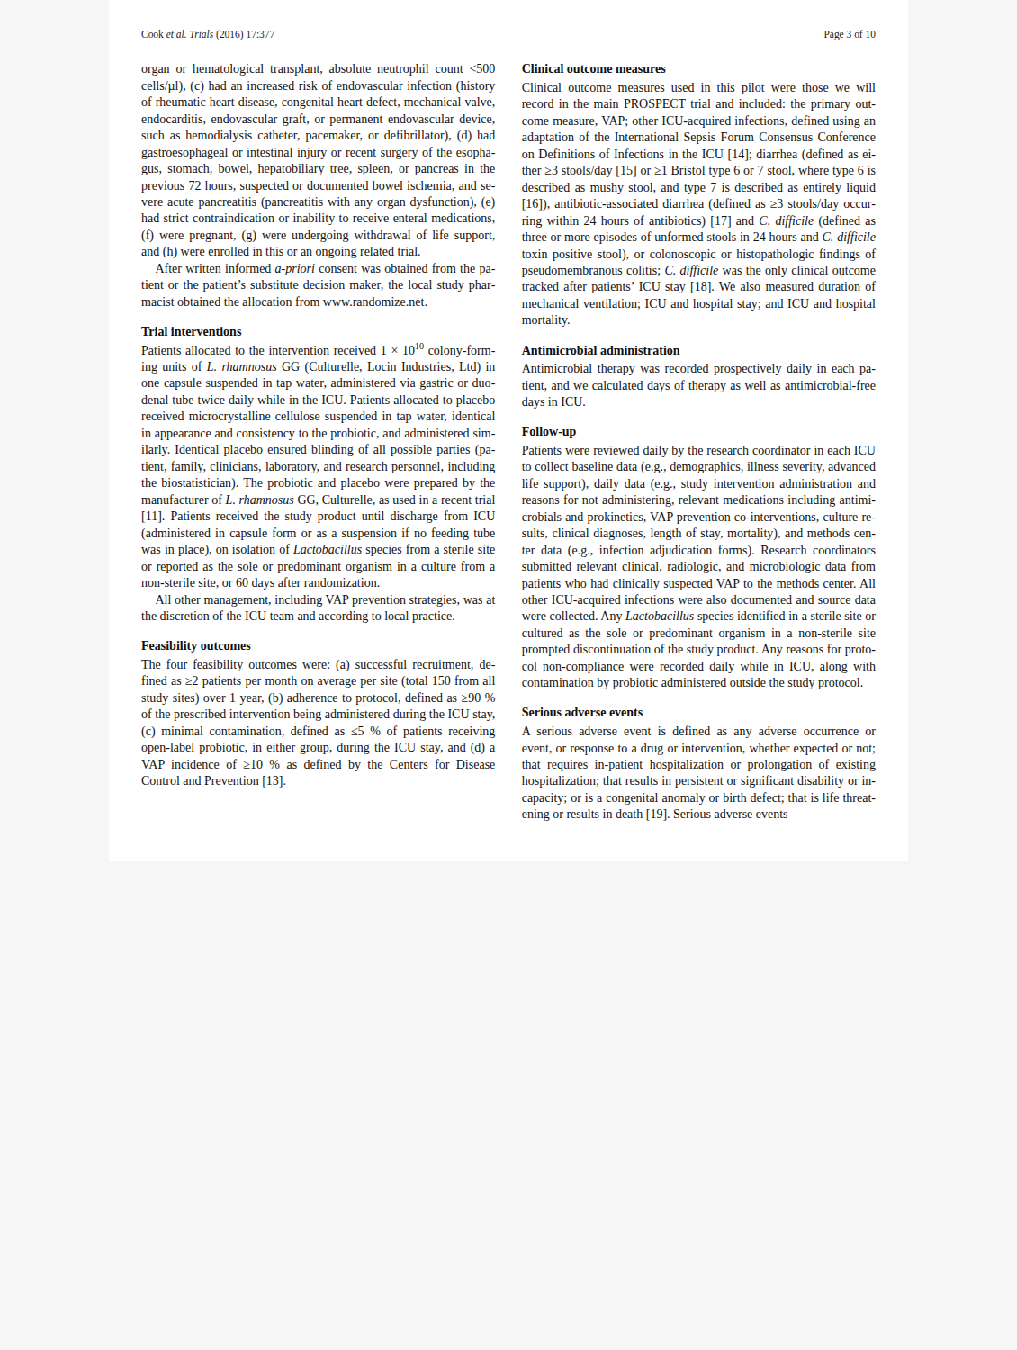Cook et al. Trials (2016) 17:377 Page 3 of 10
organ or hematological transplant, absolute neutrophil count <500 cells/µl), (c) had an increased risk of endovascular infection (history of rheumatic heart disease, congenital heart defect, mechanical valve, endocarditis, endovascular graft, or permanent endovascular device, such as hemodialysis catheter, pacemaker, or defibrillator), (d) had gastroesophageal or intestinal injury or recent surgery of the esophagus, stomach, bowel, hepatobiliary tree, spleen, or pancreas in the previous 72 hours, suspected or documented bowel ischemia, and severe acute pancreatitis (pancreatitis with any organ dysfunction), (e) had strict contraindication or inability to receive enteral medications, (f) were pregnant, (g) were undergoing withdrawal of life support, and (h) were enrolled in this or an ongoing related trial.
After written informed a-priori consent was obtained from the patient or the patient’s substitute decision maker, the local study pharmacist obtained the allocation from www.randomize.net.
Trial interventions
Patients allocated to the intervention received 1 × 1010 colony-forming units of L. rhamnosus GG (Culturelle, Locin Industries, Ltd) in one capsule suspended in tap water, administered via gastric or duodenal tube twice daily while in the ICU. Patients allocated to placebo received microcrystalline cellulose suspended in tap water, identical in appearance and consistency to the probiotic, and administered similarly. Identical placebo ensured blinding of all possible parties (patient, family, clinicians, laboratory, and research personnel, including the biostatistician). The probiotic and placebo were prepared by the manufacturer of L. rhamnosus GG, Culturelle, as used in a recent trial [11]. Patients received the study product until discharge from ICU (administered in capsule form or as a suspension if no feeding tube was in place), on isolation of Lactobacillus species from a sterile site or reported as the sole or predominant organism in a culture from a non-sterile site, or 60 days after randomization.
All other management, including VAP prevention strategies, was at the discretion of the ICU team and according to local practice.
Feasibility outcomes
The four feasibility outcomes were: (a) successful recruitment, defined as ≥2 patients per month on average per site (total 150 from all study sites) over 1 year, (b) adherence to protocol, defined as ≥90 % of the prescribed intervention being administered during the ICU stay, (c) minimal contamination, defined as ≤5 % of patients receiving open-label probiotic, in either group, during the ICU stay, and (d) a VAP incidence of ≥10 % as defined by the Centers for Disease Control and Prevention [13].
Clinical outcome measures
Clinical outcome measures used in this pilot were those we will record in the main PROSPECT trial and included: the primary outcome measure, VAP; other ICU-acquired infections, defined using an adaptation of the International Sepsis Forum Consensus Conference on Definitions of Infections in the ICU [14]; diarrhea (defined as either ≥3 stools/day [15] or ≥1 Bristol type 6 or 7 stool, where type 6 is described as mushy stool, and type 7 is described as entirely liquid [16]), antibiotic-associated diarrhea (defined as ≥3 stools/day occurring within 24 hours of antibiotics) [17] and C. difficile (defined as three or more episodes of unformed stools in 24 hours and C. difficile toxin positive stool), or colonoscopic or histopathologic findings of pseudomembranous colitis; C. difficile was the only clinical outcome tracked after patients’ ICU stay [18]. We also measured duration of mechanical ventilation; ICU and hospital stay; and ICU and hospital mortality.
Antimicrobial administration
Antimicrobial therapy was recorded prospectively daily in each patient, and we calculated days of therapy as well as antimicrobial-free days in ICU.
Follow-up
Patients were reviewed daily by the research coordinator in each ICU to collect baseline data (e.g., demographics, illness severity, advanced life support), daily data (e.g., study intervention administration and reasons for not administering, relevant medications including antimicrobials and prokinetics, VAP prevention co-interventions, culture results, clinical diagnoses, length of stay, mortality), and methods center data (e.g., infection adjudication forms). Research coordinators submitted relevant clinical, radiologic, and microbiologic data from patients who had clinically suspected VAP to the methods center. All other ICU-acquired infections were also documented and source data were collected. Any Lactobacillus species identified in a sterile site or cultured as the sole or predominant organism in a non-sterile site prompted discontinuation of the study product. Any reasons for protocol non-compliance were recorded daily while in ICU, along with contamination by probiotic administered outside the study protocol.
Serious adverse events
A serious adverse event is defined as any adverse occurrence or event, or response to a drug or intervention, whether expected or not; that requires in-patient hospitalization or prolongation of existing hospitalization; that results in persistent or significant disability or incapacity; or is a congenital anomaly or birth defect; that is life threatening or results in death [19]. Serious adverse events